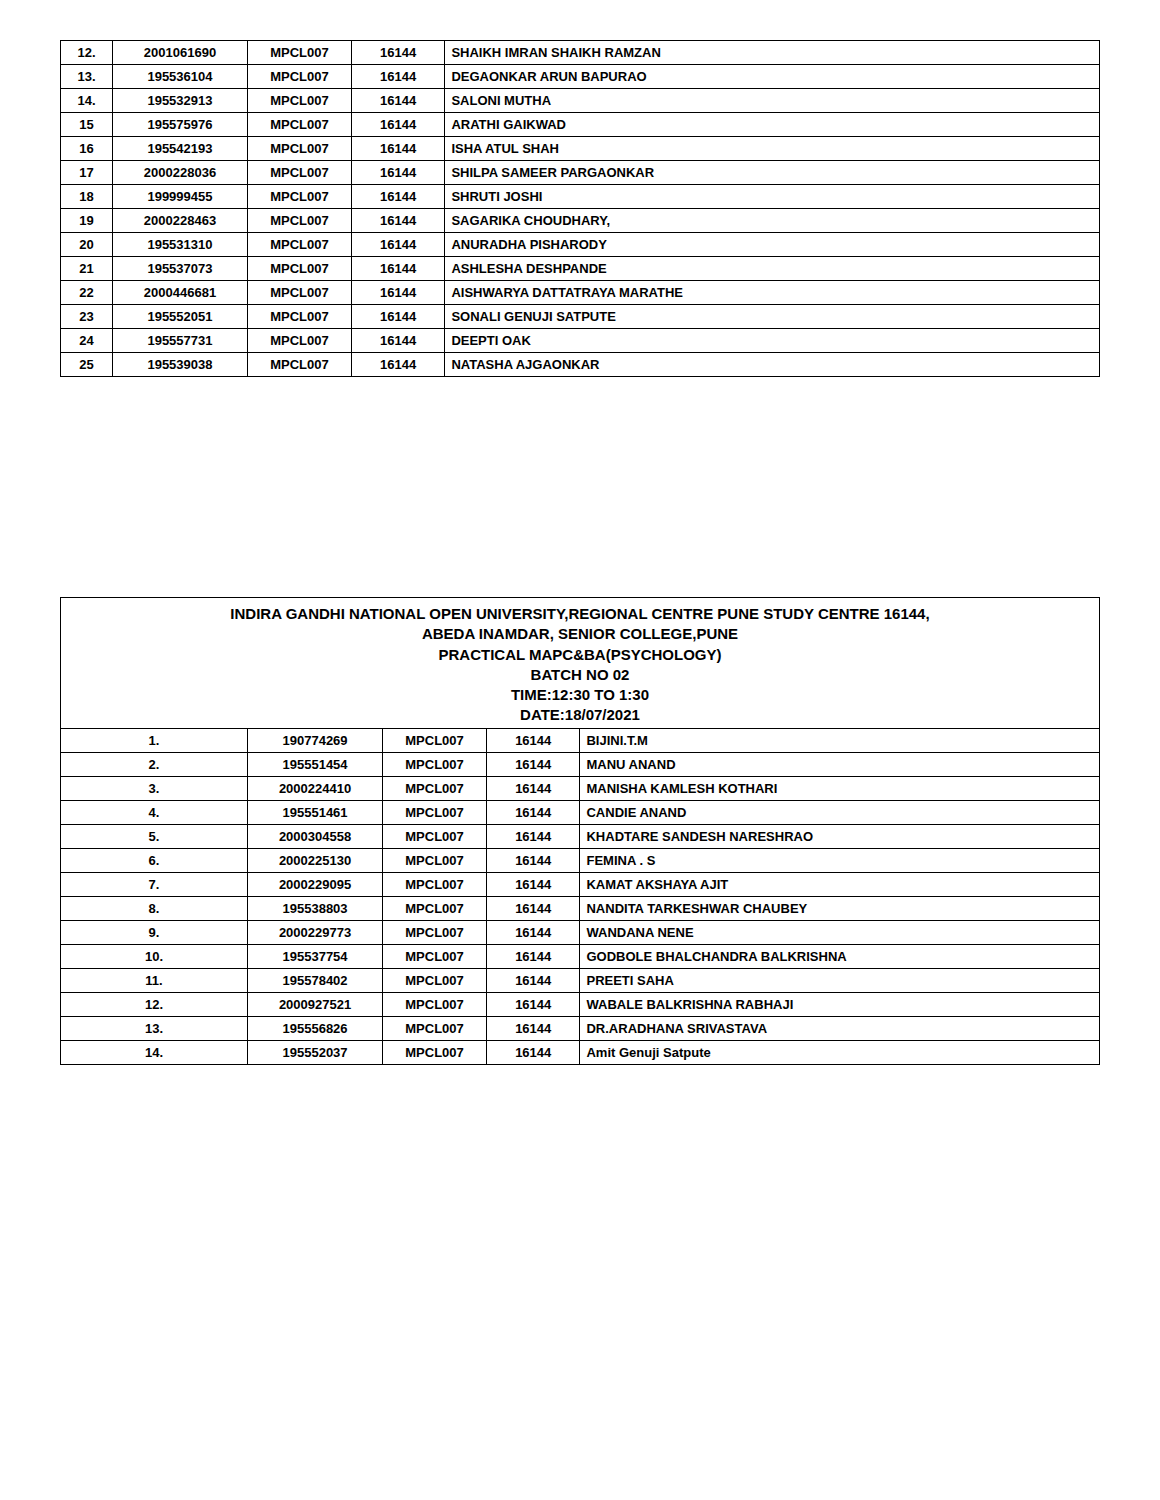| 12. | 2001061690 | MPCL007 | 16144 | SHAIKH IMRAN SHAIKH RAMZAN |
| 13. | 195536104 | MPCL007 | 16144 | DEGAONKAR ARUN BAPURAO |
| 14. | 195532913 | MPCL007 | 16144 | SALONI MUTHA |
| 15 | 195575976 | MPCL007 | 16144 | ARATHI GAIKWAD |
| 16 | 195542193 | MPCL007 | 16144 | ISHA ATUL SHAH |
| 17 | 2000228036 | MPCL007 | 16144 | SHILPA SAMEER PARGAONKAR |
| 18 | 199999455 | MPCL007 | 16144 | SHRUTI JOSHI |
| 19 | 2000228463 | MPCL007 | 16144 | SAGARIKA CHOUDHARY, |
| 20 | 195531310 | MPCL007 | 16144 | ANURADHA PISHARODY |
| 21 | 195537073 | MPCL007 | 16144 | ASHLESHA DESHPANDE |
| 22 | 2000446681 | MPCL007 | 16144 | AISHWARYA DATTATRAYA MARATHE |
| 23 | 195552051 | MPCL007 | 16144 | SONALI GENUJI SATPUTE |
| 24 | 195557731 | MPCL007 | 16144 | DEEPTI OAK |
| 25 | 195539038 | MPCL007 | 16144 | NATASHA AJGAONKAR |
| INDIRA GANDHI NATIONAL OPEN UNIVERSITY,REGIONAL CENTRE PUNE STUDY CENTRE 16144, ABEDA INAMDAR, SENIOR COLLEGE,PUNE PRACTICAL MAPC&BA(PSYCHOLOGY) BATCH NO 02 TIME:12:30 TO 1:30 DATE:18/07/2021 |
| 1. | 190774269 | MPCL007 | 16144 | BIJINI.T.M |
| 2. | 195551454 | MPCL007 | 16144 | MANU ANAND |
| 3. | 2000224410 | MPCL007 | 16144 | MANISHA KAMLESH KOTHARI |
| 4. | 195551461 | MPCL007 | 16144 | CANDIE ANAND |
| 5. | 2000304558 | MPCL007 | 16144 | KHADTARE SANDESH NARESHRAO |
| 6. | 2000225130 | MPCL007 | 16144 | FEMINA . S |
| 7. | 2000229095 | MPCL007 | 16144 | KAMAT AKSHAYA AJIT |
| 8. | 195538803 | MPCL007 | 16144 | NANDITA TARKESHWAR CHAUBEY |
| 9. | 2000229773 | MPCL007 | 16144 | WANDANA NENE |
| 10. | 195537754 | MPCL007 | 16144 | GODBOLE BHALCHANDRA BALKRISHNA |
| 11. | 195578402 | MPCL007 | 16144 | PREETI SAHA |
| 12. | 2000927521 | MPCL007 | 16144 | WABALE BALKRISHNA RABHAJI |
| 13. | 195556826 | MPCL007 | 16144 | DR.ARADHANA SRIVASTAVA |
| 14. | 195552037 | MPCL007 | 16144 | Amit Genuji Satpute |